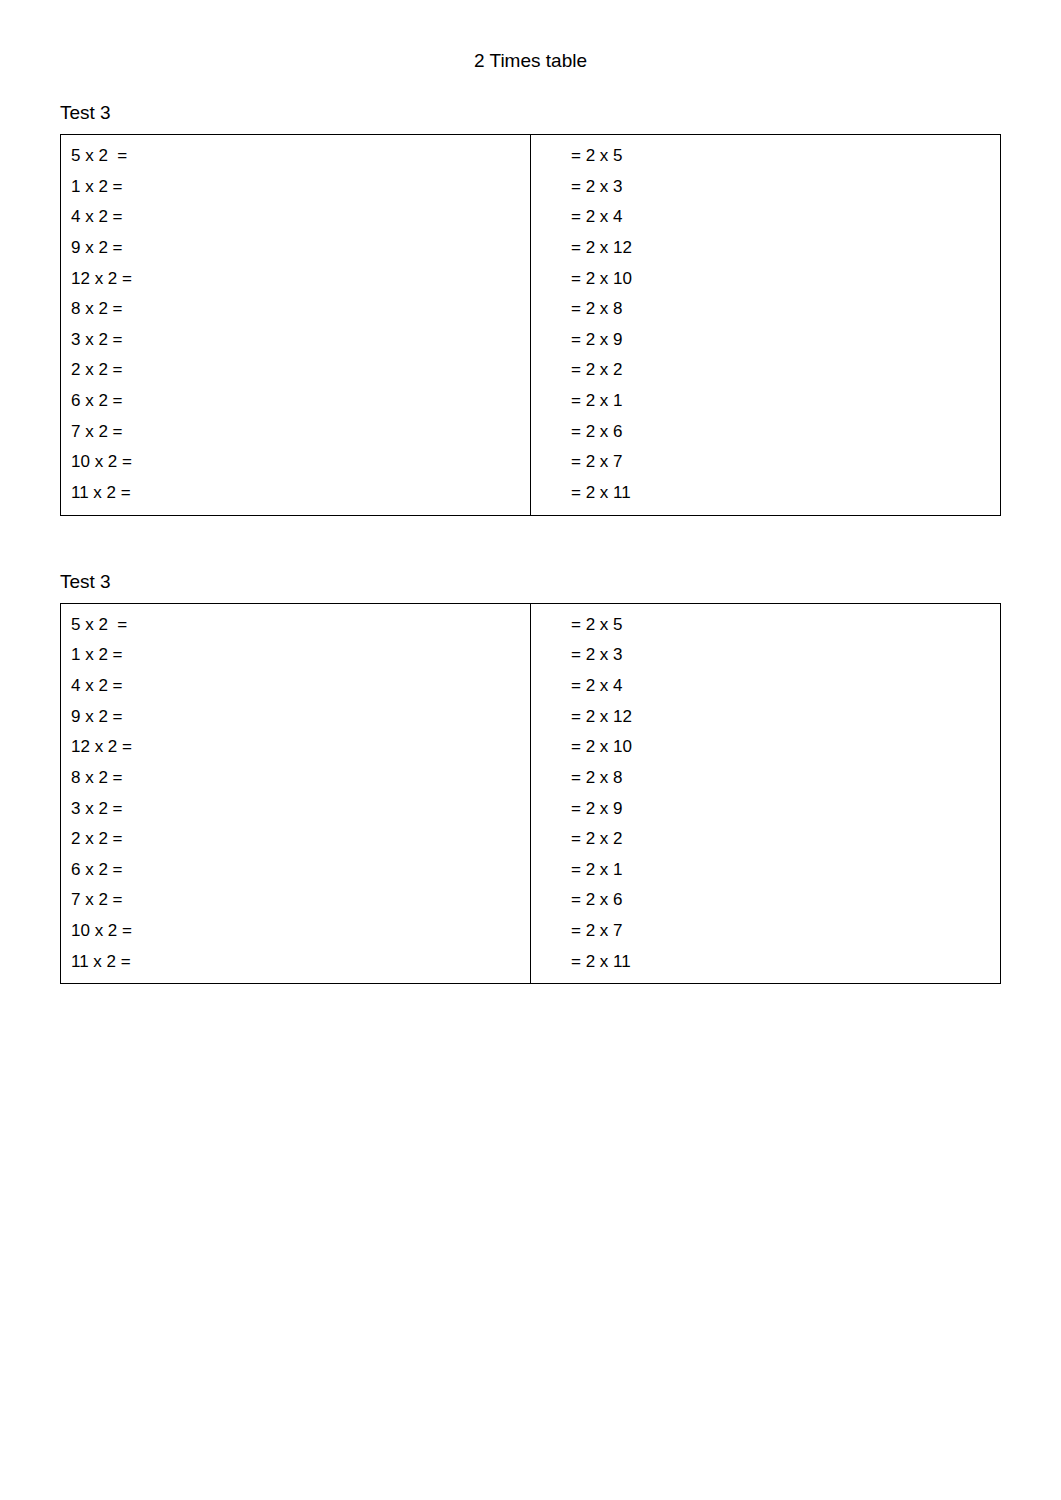2 Times table
Test 3
| 5 x 2 = 1 x 2 = 4 x 2 = 9 x 2 = 12 x 2 = 8 x 2 = 3 x 2 = 2 x 2 = 6 x 2 = 7 x 2 = 10 x 2 = 11 x 2 = | = 2 x 5 = 2 x 3 = 2 x 4 = 2 x 12 = 2 x 10 = 2 x 8 = 2 x 9 = 2 x 2 = 2 x 1 = 2 x 6 = 2 x 7 = 2 x 11 |
Test 3
| 5 x 2 = 1 x 2 = 4 x 2 = 9 x 2 = 12 x 2 = 8 x 2 = 3 x 2 = 2 x 2 = 6 x 2 = 7 x 2 = 10 x 2 = 11 x 2 = | = 2 x 5 = 2 x 3 = 2 x 4 = 2 x 12 = 2 x 10 = 2 x 8 = 2 x 9 = 2 x 2 = 2 x 1 = 2 x 6 = 2 x 7 = 2 x 11 |